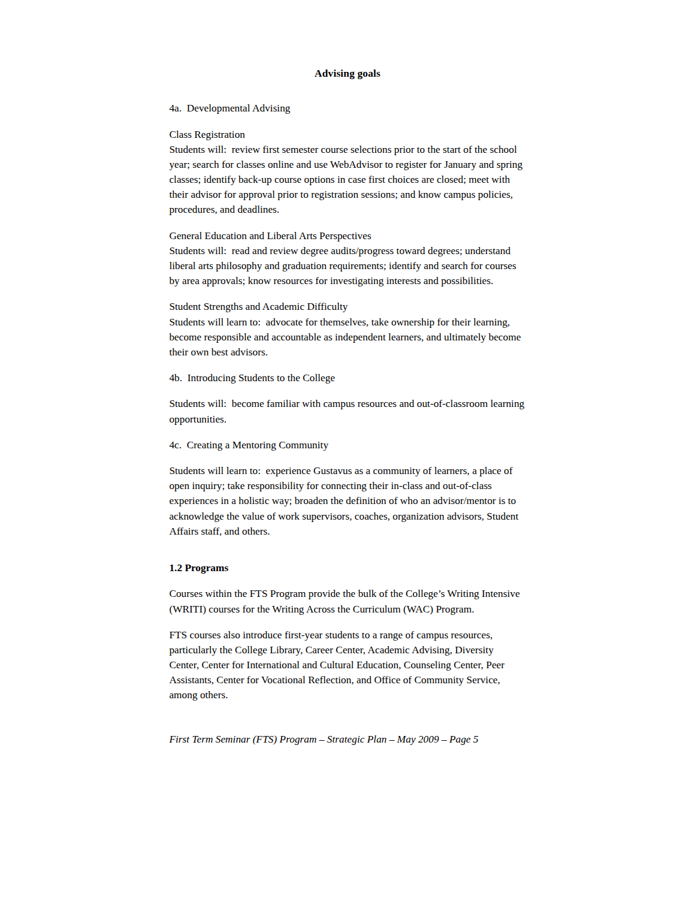Advising goals
4a. Developmental Advising
Class Registration
Students will: review first semester course selections prior to the start of the school year; search for classes online and use WebAdvisor to register for January and spring classes; identify back-up course options in case first choices are closed; meet with their advisor for approval prior to registration sessions; and know campus policies, procedures, and deadlines.
General Education and Liberal Arts Perspectives
Students will: read and review degree audits/progress toward degrees; understand liberal arts philosophy and graduation requirements; identify and search for courses by area approvals; know resources for investigating interests and possibilities.
Student Strengths and Academic Difficulty
Students will learn to: advocate for themselves, take ownership for their learning, become responsible and accountable as independent learners, and ultimately become their own best advisors.
4b. Introducing Students to the College
Students will: become familiar with campus resources and out-of-classroom learning opportunities.
4c. Creating a Mentoring Community
Students will learn to: experience Gustavus as a community of learners, a place of open inquiry; take responsibility for connecting their in-class and out-of-class experiences in a holistic way; broaden the definition of who an advisor/mentor is to acknowledge the value of work supervisors, coaches, organization advisors, Student Affairs staff, and others.
1.2 Programs
Courses within the FTS Program provide the bulk of the College’s Writing Intensive (WRITI) courses for the Writing Across the Curriculum (WAC) Program.
FTS courses also introduce first-year students to a range of campus resources, particularly the College Library, Career Center, Academic Advising, Diversity Center, Center for International and Cultural Education, Counseling Center, Peer Assistants, Center for Vocational Reflection, and Office of Community Service, among others.
First Term Seminar (FTS) Program – Strategic Plan – May 2009 – Page 5